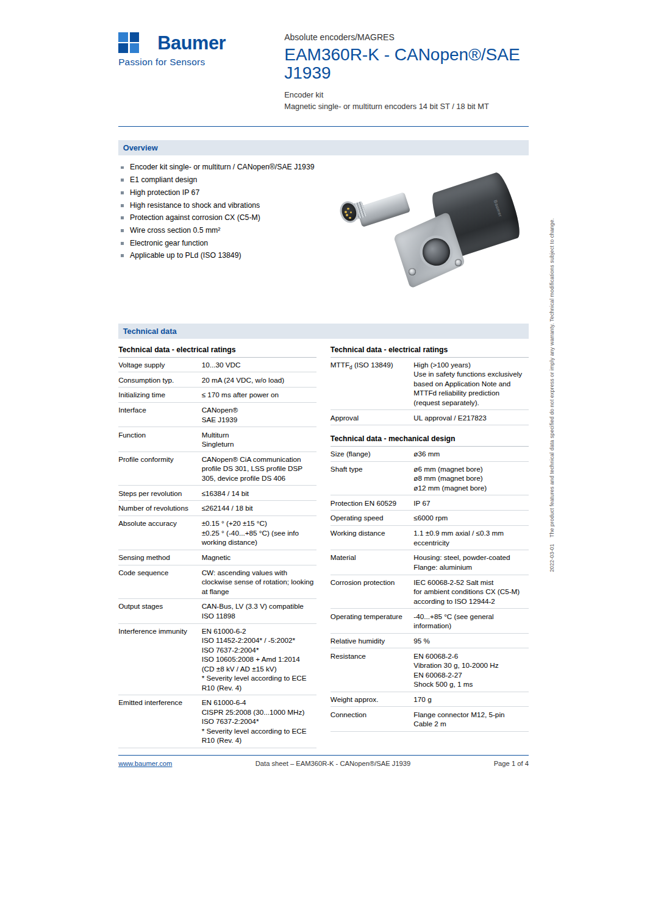2022-03-01 The product features and technical data specified do not express or imply any warranty. Technical modifications subject to change.
Baumer
Passion for Sensors
Absolute encoders/MAGRES
EAM360R-K - CANopen®/SAE J1939
Encoder kit
Magnetic single- or multiturn encoders 14 bit ST / 18 bit MT
Overview
Encoder kit single- or multiturn / CANopen®/SAE J1939
E1 compliant design
High protection IP 67
High resistance to shock and vibrations
Protection against corrosion CX (C5-M)
Wire cross section 0.5 mm²
Electronic gear function
Applicable up to PLd (ISO 13849)
Technical data
Technical data - electrical ratings
| Voltage supply | 10...30 VDC |
| Consumption typ. | 20 mA (24 VDC, w/o load) |
| Initializing time | ≤ 170 ms after power on |
| Interface | CANopen® SAE J1939 |
| Function | Multiturn Singleturn |
| Profile conformity | CANopen® CiA communication profile DS 301, LSS profile DSP 305, device profile DS 406 |
| Steps per revolution | ≤16384 / 14 bit |
| Number of revolutions | ≤262144 / 18 bit |
| Absolute accuracy | ±0.15 ° (+20 ±15 °C) ±0.25 ° (-40...+85 °C) (see info working distance) |
| Sensing method | Magnetic |
| Code sequence | CW: ascending values with clockwise sense of rotation; looking at flange |
| Output stages | CAN-Bus, LV (3.3 V) compatible ISO 11898 |
| Interference immunity | EN 61000-6-2 ISO 11452-2:2004* / -5:2002* ISO 7637-2:2004* ISO 10605:2008 + Amd 1:2014 (CD ±8 kV / AD ±15 kV) * Severity level according to ECE R10 (Rev. 4) |
| Emitted interference | EN 61000-6-4 CISPR 25:2008 (30...1000 MHz) ISO 7637-2:2004* * Severity level according to ECE R10 (Rev. 4) |
Technical data - electrical ratings
| MTTF d (ISO 13849) | High (>100 years) Use in safety functions exclusively based on Application Note and MTTFd reliability prediction (request separately). |
| Approval | UL approval / E217823 |
Technical data - mechanical design
| Size (flange) | ø36 mm |
| Shaft type | ø6 mm (magnet bore) ø8 mm (magnet bore) ø12 mm (magnet bore) |
| Protection EN 60529 | IP 67 |
| Operating speed | ≤6000 rpm |
| Working distance | 1.1 ±0.9 mm axial / ≤0.3 mm eccentricity |
| Material | Housing: steel, powder-coated Flange: aluminium |
| Corrosion protection | IEC 60068-2-52 Salt mist for ambient conditions CX (C5-M) according to ISO 12944-2 |
| Operating temperature | -40...+85 °C (see general information) |
| Relative humidity | 95 % |
| Resistance | EN 60068-2-6 Vibration 30 g, 10-2000 Hz EN 60068-2-27 Shock 500 g, 1 ms |
| Weight approx. | 170 g |
| Connection | Flange connector M12, 5-pin Cable 2 m |
www.baumer.com
Data sheet – EAM360R-K - CANopen®/SAE J1939
Page 1 of 4